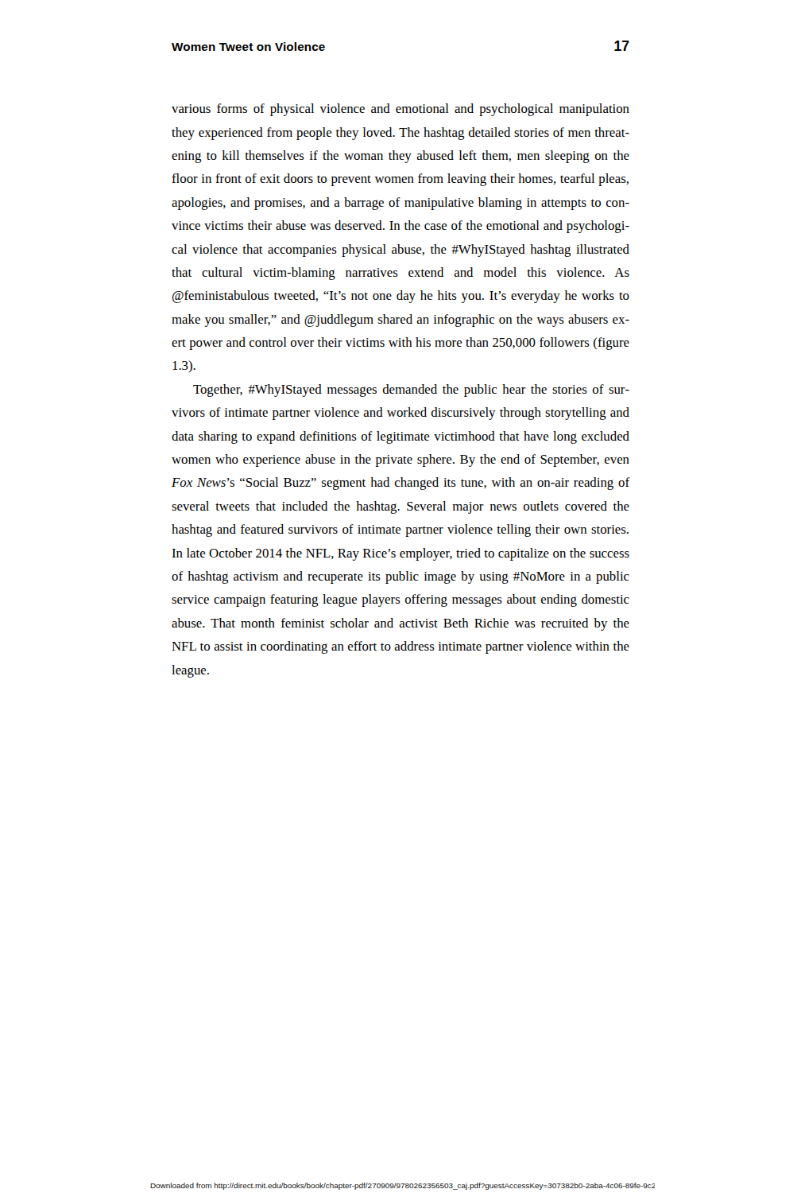Women Tweet on Violence 17
various forms of physical violence and emotional and psychological manipulation they experienced from people they loved. The hashtag detailed stories of men threatening to kill themselves if the woman they abused left them, men sleeping on the floor in front of exit doors to prevent women from leaving their homes, tearful pleas, apologies, and promises, and a barrage of manipulative blaming in attempts to convince victims their abuse was deserved. In the case of the emotional and psychological violence that accompanies physical abuse, the #WhyIStayed hashtag illustrated that cultural victim-blaming narratives extend and model this violence. As @feministabulous tweeted, “It’s not one day he hits you. It’s everyday he works to make you smaller,” and @juddlegum shared an infographic on the ways abusers exert power and control over their victims with his more than 250,000 followers (figure 1.3).
Together, #WhyIStayed messages demanded the public hear the stories of survivors of intimate partner violence and worked discursively through storytelling and data sharing to expand definitions of legitimate victimhood that have long excluded women who experience abuse in the private sphere. By the end of September, even Fox News’s “Social Buzz” segment had changed its tune, with an on-air reading of several tweets that included the hashtag. Several major news outlets covered the hashtag and featured survivors of intimate partner violence telling their own stories. In late October 2014 the NFL, Ray Rice’s employer, tried to capitalize on the success of hashtag activism and recuperate its public image by using #NoMore in a public service campaign featuring league players offering messages about ending domestic abuse. That month feminist scholar and activist Beth Richie was recruited by the NFL to assist in coordinating an effort to address intimate partner violence within the league.
Downloaded from http://direct.mit.edu/books/book/chapter-pdf/270909/9780262356503_caj.pdf?guestAccessKey=307382b0-2aba-4c06-89fe-9c2